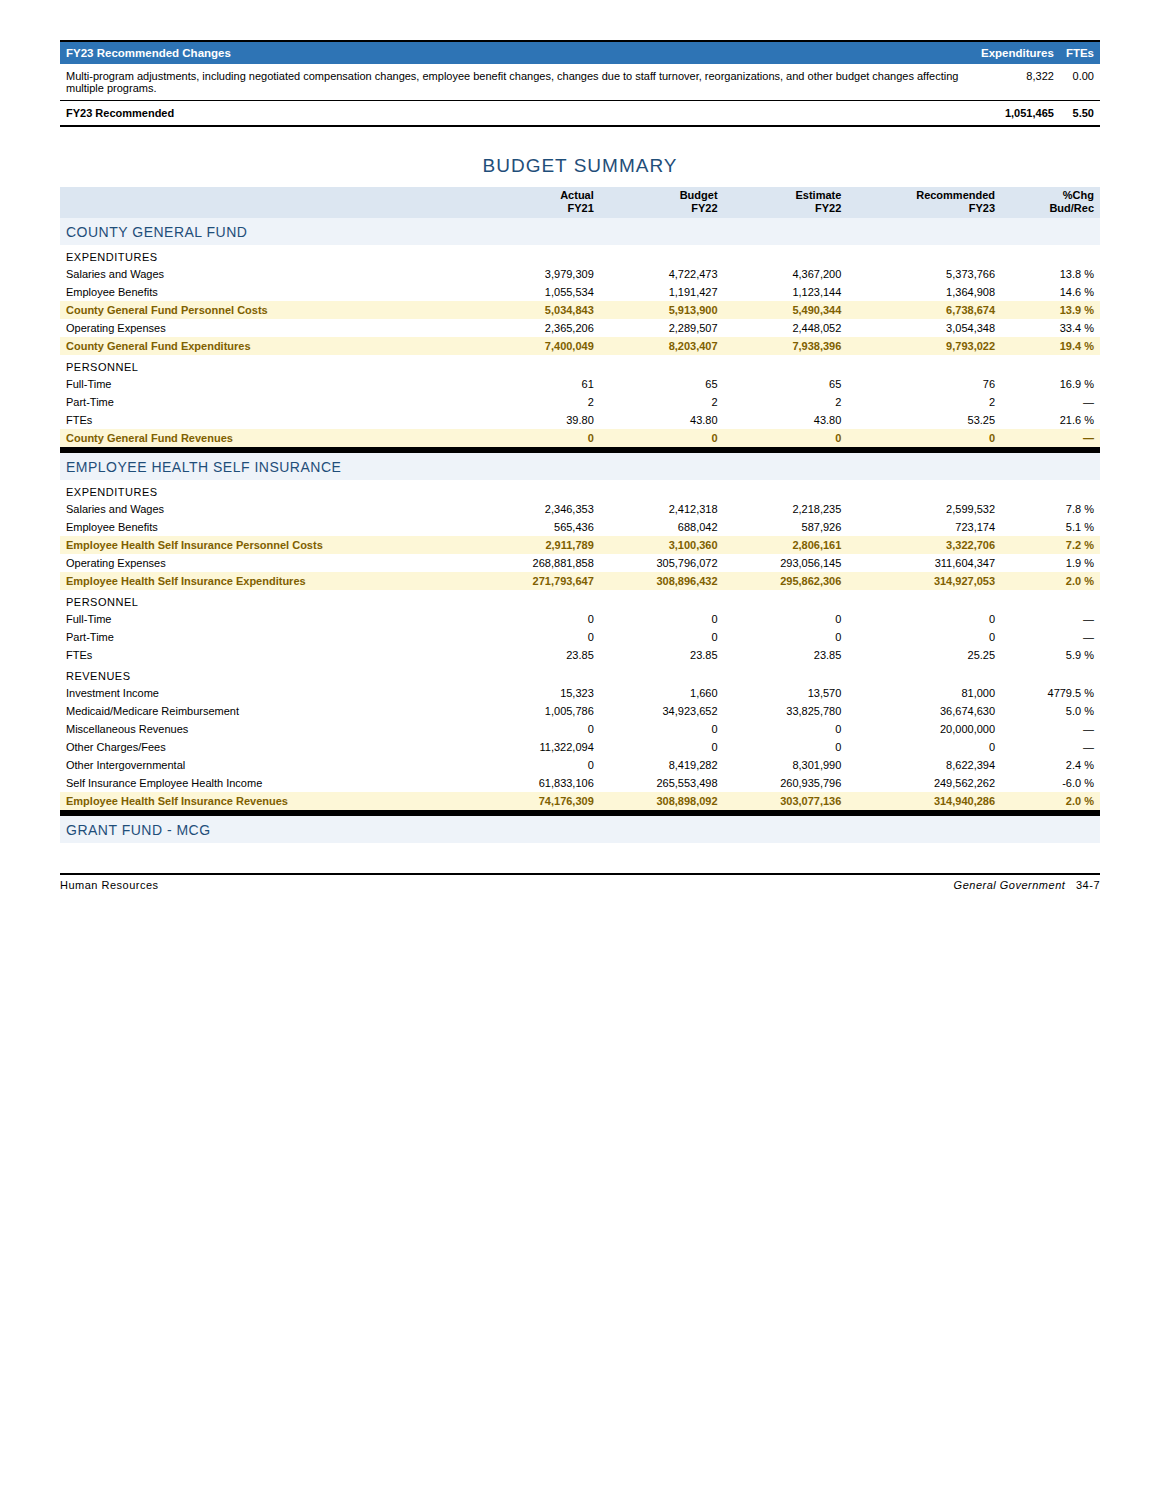| FY23 Recommended Changes | Expenditures | FTEs |
| --- | --- | --- |
| Multi-program adjustments, including negotiated compensation changes, employee benefit changes, changes due to staff turnover, reorganizations, and other budget changes affecting multiple programs. | 8,322 | 0.00 |
| FY23 Recommended | 1,051,465 | 5.50 |
BUDGET SUMMARY
| | Actual FY21 | Budget FY22 | Estimate FY22 | Recommended FY23 | %Chg Bud/Rec |
| --- | --- | --- | --- | --- | --- |
| COUNTY GENERAL FUND |
| EXPENDITURES |
| Salaries and Wages | 3,979,309 | 4,722,473 | 4,367,200 | 5,373,766 | 13.8 % |
| Employee Benefits | 1,055,534 | 1,191,427 | 1,123,144 | 1,364,908 | 14.6 % |
| County General Fund Personnel Costs | 5,034,843 | 5,913,900 | 5,490,344 | 6,738,674 | 13.9 % |
| Operating Expenses | 2,365,206 | 2,289,507 | 2,448,052 | 3,054,348 | 33.4 % |
| County General Fund Expenditures | 7,400,049 | 8,203,407 | 7,938,396 | 9,793,022 | 19.4 % |
| PERSONNEL |
| Full-Time | 61 | 65 | 65 | 76 | 16.9 % |
| Part-Time | 2 | 2 | 2 | 2 | — |
| FTEs | 39.80 | 43.80 | 43.80 | 53.25 | 21.6 % |
| County General Fund Revenues | 0 | 0 | 0 | 0 | — |
| EMPLOYEE HEALTH SELF INSURANCE |
| EXPENDITURES |
| Salaries and Wages | 2,346,353 | 2,412,318 | 2,218,235 | 2,599,532 | 7.8 % |
| Employee Benefits | 565,436 | 688,042 | 587,926 | 723,174 | 5.1 % |
| Employee Health Self Insurance Personnel Costs | 2,911,789 | 3,100,360 | 2,806,161 | 3,322,706 | 7.2 % |
| Operating Expenses | 268,881,858 | 305,796,072 | 293,056,145 | 311,604,347 | 1.9 % |
| Employee Health Self Insurance Expenditures | 271,793,647 | 308,896,432 | 295,862,306 | 314,927,053 | 2.0 % |
| PERSONNEL |
| Full-Time | 0 | 0 | 0 | 0 | — |
| Part-Time | 0 | 0 | 0 | 0 | — |
| FTEs | 23.85 | 23.85 | 23.85 | 25.25 | 5.9 % |
| REVENUES |
| Investment Income | 15,323 | 1,660 | 13,570 | 81,000 | 4779.5 % |
| Medicaid/Medicare Reimbursement | 1,005,786 | 34,923,652 | 33,825,780 | 36,674,630 | 5.0 % |
| Miscellaneous Revenues | 0 | 0 | 0 | 20,000,000 | — |
| Other Charges/Fees | 11,322,094 | 0 | 0 | 0 | — |
| Other Intergovernmental | 0 | 8,419,282 | 8,301,990 | 8,622,394 | 2.4 % |
| Self Insurance Employee Health Income | 61,833,106 | 265,553,498 | 260,935,796 | 249,562,262 | -6.0 % |
| Employee Health Self Insurance Revenues | 74,176,309 | 308,898,092 | 303,077,136 | 314,940,286 | 2.0 % |
| GRANT FUND - MCG |
Human Resources
General Government 34-7